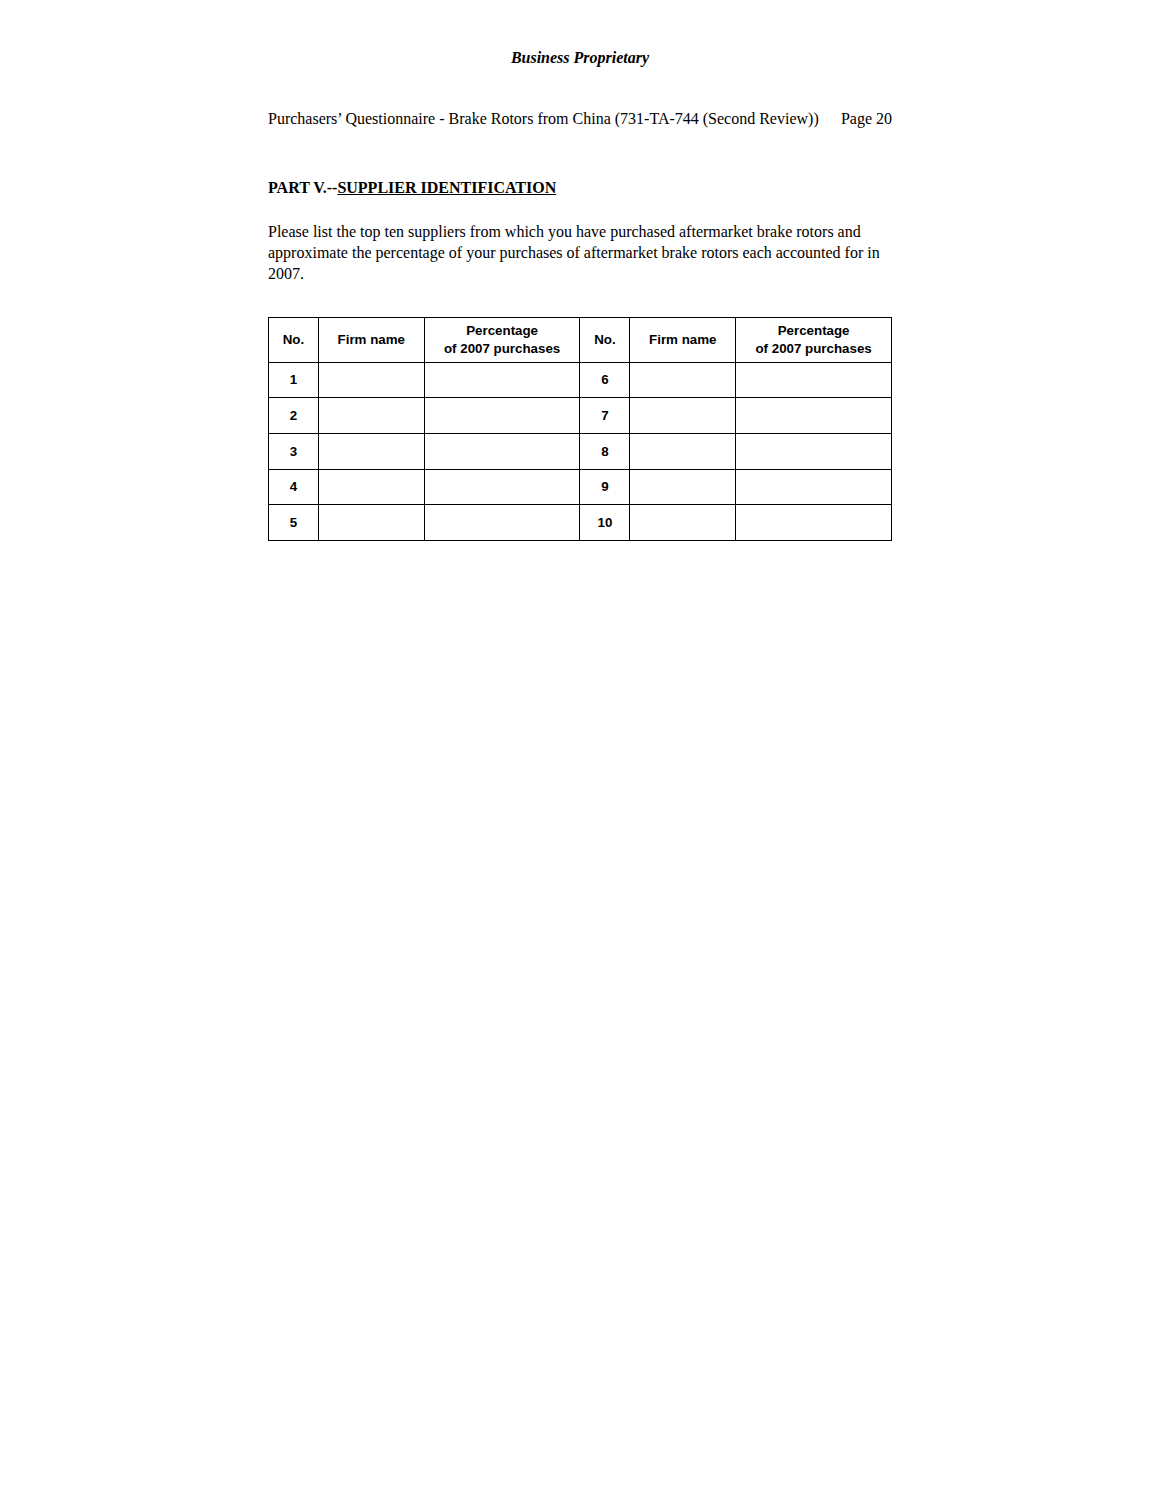Business Proprietary
Purchasers’ Questionnaire - Brake Rotors from China (731-TA-744 (Second Review))
Page 20
PART V.--SUPPLIER IDENTIFICATION
Please list the top ten suppliers from which you have purchased aftermarket brake rotors and approximate the percentage of your purchases of aftermarket brake rotors each accounted for in 2007.
| No. | Firm name | Percentage of 2007 purchases | No. | Firm name | Percentage of 2007 purchases |
| --- | --- | --- | --- | --- | --- |
| 1 | | | 6 | | |
| 2 | | | 7 | | |
| 3 | | | 8 | | |
| 4 | | | 9 | | |
| 5 | | | 10 | | |